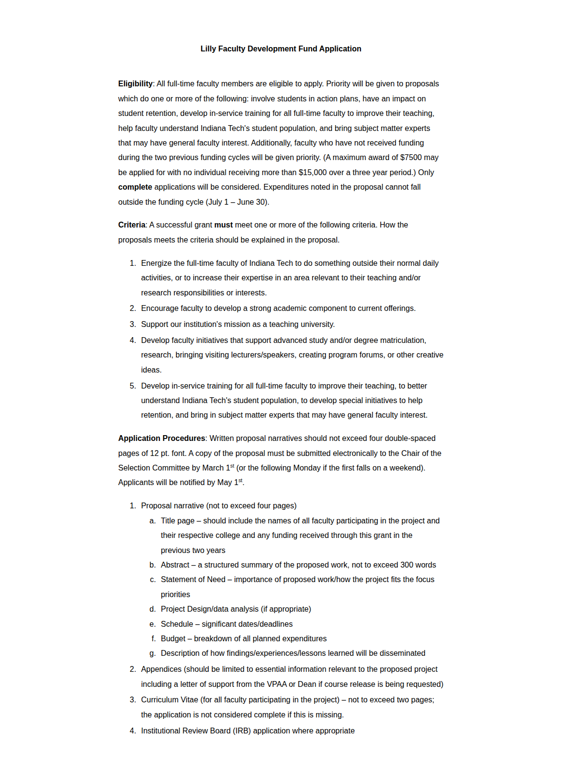Lilly Faculty Development Fund Application
Eligibility: All full-time faculty members are eligible to apply. Priority will be given to proposals which do one or more of the following: involve students in action plans, have an impact on student retention, develop in-service training for all full-time faculty to improve their teaching, help faculty understand Indiana Tech's student population, and bring subject matter experts that may have general faculty interest. Additionally, faculty who have not received funding during the two previous funding cycles will be given priority. (A maximum award of $7500 may be applied for with no individual receiving more than $15,000 over a three year period.) Only complete applications will be considered. Expenditures noted in the proposal cannot fall outside the funding cycle (July 1 – June 30).
Criteria: A successful grant must meet one or more of the following criteria. How the proposals meets the criteria should be explained in the proposal.
Energize the full-time faculty of Indiana Tech to do something outside their normal daily activities, or to increase their expertise in an area relevant to their teaching and/or research responsibilities or interests.
Encourage faculty to develop a strong academic component to current offerings.
Support our institution's mission as a teaching university.
Develop faculty initiatives that support advanced study and/or degree matriculation, research, bringing visiting lecturers/speakers, creating program forums, or other creative ideas.
Develop in-service training for all full-time faculty to improve their teaching, to better understand Indiana Tech's student population, to develop special initiatives to help retention, and bring in subject matter experts that may have general faculty interest.
Application Procedures: Written proposal narratives should not exceed four double-spaced pages of 12 pt. font. A copy of the proposal must be submitted electronically to the Chair of the Selection Committee by March 1st (or the following Monday if the first falls on a weekend). Applicants will be notified by May 1st.
Proposal narrative (not to exceed four pages)
Title page – should include the names of all faculty participating in the project and their respective college and any funding received through this grant in the previous two years
Abstract – a structured summary of the proposed work, not to exceed 300 words
Statement of Need – importance of proposed work/how the project fits the focus priorities
Project Design/data analysis (if appropriate)
Schedule – significant dates/deadlines
Budget – breakdown of all planned expenditures
Description of how findings/experiences/lessons learned will be disseminated
Appendices (should be limited to essential information relevant to the proposed project including a letter of support from the VPAA or Dean if course release is being requested)
Curriculum Vitae (for all faculty participating in the project) – not to exceed two pages; the application is not considered complete if this is missing.
Institutional Review Board (IRB) application where appropriate